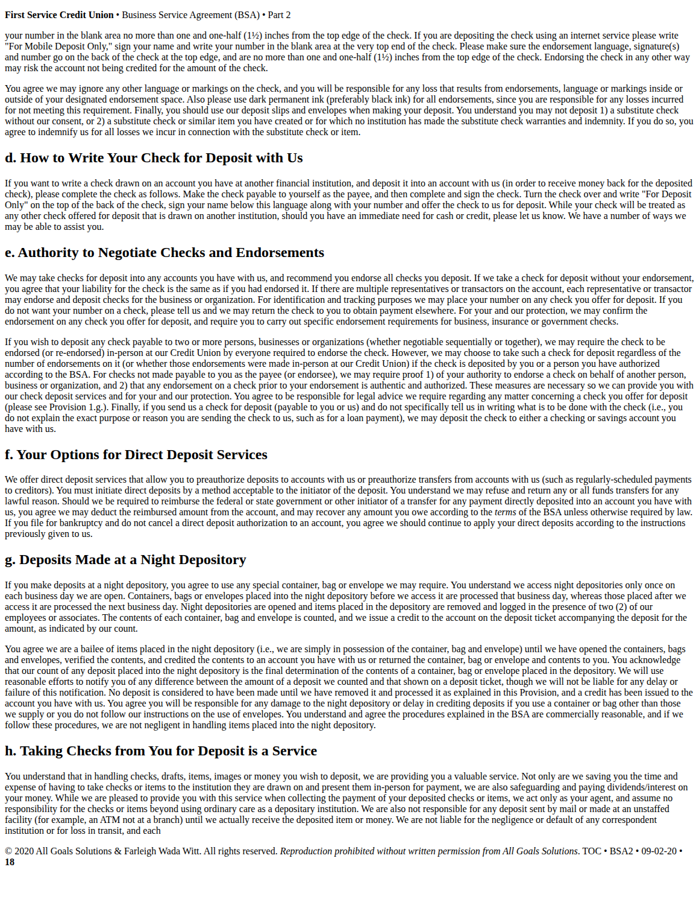First Service Credit Union • Business Service Agreement (BSA) • Part 2
your number in the blank area no more than one and one-half (1½) inches from the top edge of the check. If you are depositing the check using an internet service please write "For Mobile Deposit Only," sign your name and write your number in the blank area at the very top end of the check. Please make sure the endorsement language, signature(s) and number go on the back of the check at the top edge, and are no more than one and one-half (1½) inches from the top edge of the check. Endorsing the check in any other way may risk the account not being credited for the amount of the check.
You agree we may ignore any other language or markings on the check, and you will be responsible for any loss that results from endorsements, language or markings inside or outside of your designated endorsement space. Also please use dark permanent ink (preferably black ink) for all endorsements, since you are responsible for any losses incurred for not meeting this requirement. Finally, you should use our deposit slips and envelopes when making your deposit. You understand you may not deposit 1) a substitute check without our consent, or 2) a substitute check or similar item you have created or for which no institution has made the substitute check warranties and indemnity. If you do so, you agree to indemnify us for all losses we incur in connection with the substitute check or item.
d. How to Write Your Check for Deposit with Us
If you want to write a check drawn on an account you have at another financial institution, and deposit it into an account with us (in order to receive money back for the deposited check), please complete the check as follows. Make the check payable to yourself as the payee, and then complete and sign the check. Turn the check over and write "For Deposit Only" on the top of the back of the check, sign your name below this language along with your number and offer the check to us for deposit. While your check will be treated as any other check offered for deposit that is drawn on another institution, should you have an immediate need for cash or credit, please let us know. We have a number of ways we may be able to assist you.
e. Authority to Negotiate Checks and Endorsements
We may take checks for deposit into any accounts you have with us, and recommend you endorse all checks you deposit. If we take a check for deposit without your endorsement, you agree that your liability for the check is the same as if you had endorsed it. If there are multiple representatives or transactors on the account, each representative or transactor may endorse and deposit checks for the business or organization. For identification and tracking purposes we may place your number on any check you offer for deposit. If you do not want your number on a check, please tell us and we may return the check to you to obtain payment elsewhere. For your and our protection, we may confirm the endorsement on any check you offer for deposit, and require you to carry out specific endorsement requirements for business, insurance or government checks.
If you wish to deposit any check payable to two or more persons, businesses or organizations (whether negotiable sequentially or together), we may require the check to be endorsed (or re-endorsed) in-person at our Credit Union by everyone required to endorse the check. However, we may choose to take such a check for deposit regardless of the number of endorsements on it (or whether those endorsements were made in-person at our Credit Union) if the check is deposited by you or a person you have authorized according to the BSA. For checks not made payable to you as the payee (or endorsee), we may require proof 1) of your authority to endorse a check on behalf of another person, business or organization, and 2) that any endorsement on a check prior to your endorsement is authentic and authorized. These measures are necessary so we can provide you with our check deposit services and for your and our protection. You agree to be responsible for legal advice we require regarding any matter concerning a check you offer for deposit (please see Provision 1.g.). Finally, if you send us a check for deposit (payable to you or us) and do not specifically tell us in writing what is to be done with the check (i.e., you do not explain the exact purpose or reason you are sending the check to us, such as for a loan payment), we may deposit the check to either a checking or savings account you have with us.
f. Your Options for Direct Deposit Services
We offer direct deposit services that allow you to preauthorize deposits to accounts with us or preauthorize transfers from accounts with us (such as regularly-scheduled payments to creditors). You must initiate direct deposits by a method acceptable to the initiator of the deposit. You understand we may refuse and return any or all funds transfers for any lawful reason. Should we be required to reimburse the federal or state government or other initiator of a transfer for any payment directly deposited into an account you have with us, you agree we may deduct the reimbursed amount from the account, and may recover any amount you owe according to the terms of the BSA unless otherwise required by law. If you file for bankruptcy and do not cancel a direct deposit authorization to an account, you agree we should continue to apply your direct deposits according to the instructions previously given to us.
g. Deposits Made at a Night Depository
If you make deposits at a night depository, you agree to use any special container, bag or envelope we may require. You understand we access night depositories only once on each business day we are open. Containers, bags or envelopes placed into the night depository before we access it are processed that business day, whereas those placed after we access it are processed the next business day. Night depositories are opened and items placed in the depository are removed and logged in the presence of two (2) of our employees or associates. The contents of each container, bag and envelope is counted, and we issue a credit to the account on the deposit ticket accompanying the deposit for the amount, as indicated by our count.
You agree we are a bailee of items placed in the night depository (i.e., we are simply in possession of the container, bag and envelope) until we have opened the containers, bags and envelopes, verified the contents, and credited the contents to an account you have with us or returned the container, bag or envelope and contents to you. You acknowledge that our count of any deposit placed into the night depository is the final determination of the contents of a container, bag or envelope placed in the depository. We will use reasonable efforts to notify you of any difference between the amount of a deposit we counted and that shown on a deposit ticket, though we will not be liable for any delay or failure of this notification. No deposit is considered to have been made until we have removed it and processed it as explained in this Provision, and a credit has been issued to the account you have with us. You agree you will be responsible for any damage to the night depository or delay in crediting deposits if you use a container or bag other than those we supply or you do not follow our instructions on the use of envelopes. You understand and agree the procedures explained in the BSA are commercially reasonable, and if we follow these procedures, we are not negligent in handling items placed into the night depository.
h. Taking Checks from You for Deposit is a Service
You understand that in handling checks, drafts, items, images or money you wish to deposit, we are providing you a valuable service. Not only are we saving you the time and expense of having to take checks or items to the institution they are drawn on and present them in-person for payment, we are also safeguarding and paying dividends/interest on your money. While we are pleased to provide you with this service when collecting the payment of your deposited checks or items, we act only as your agent, and assume no responsibility for the checks or items beyond using ordinary care as a depositary institution. We are also not responsible for any deposit sent by mail or made at an unstaffed facility (for example, an ATM not at a branch) until we actually receive the deposited item or money. We are not liable for the negligence or default of any correspondent institution or for loss in transit, and each
© 2020 All Goals Solutions & Farleigh Wada Witt. All rights reserved. Reproduction prohibited without written permission from All Goals Solutions. TOC • BSA2 • 09-02-20 • 18